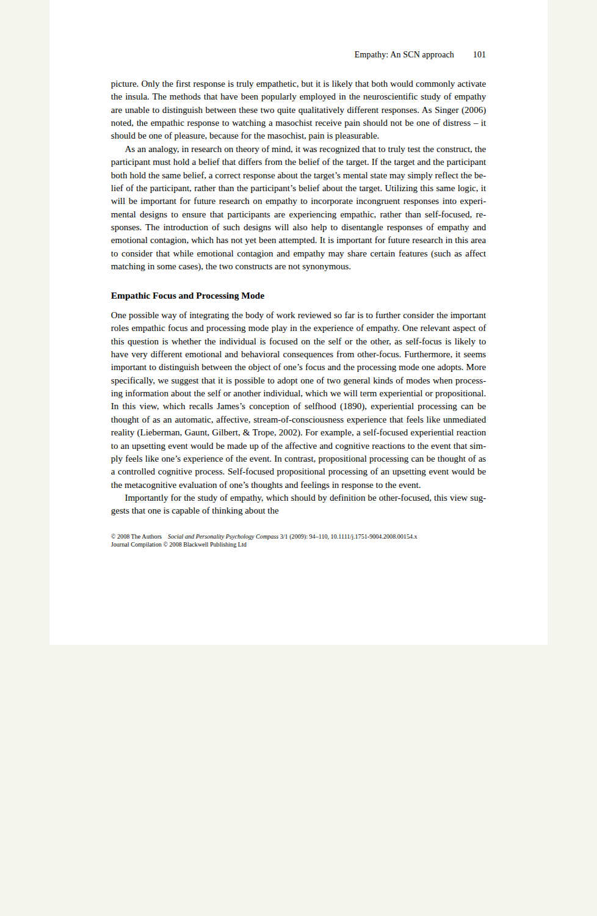Empathy: An SCN approach101
picture. Only the first response is truly empathetic, but it is likely that both would commonly activate the insula. The methods that have been popularly employed in the neuroscientific study of empathy are unable to distinguish between these two quite qualitatively different responses. As Singer (2006) noted, the empathic response to watching a masochist receive pain should not be one of distress – it should be one of pleasure, because for the masochist, pain is pleasurable.
As an analogy, in research on theory of mind, it was recognized that to truly test the construct, the participant must hold a belief that differs from the belief of the target. If the target and the participant both hold the same belief, a correct response about the target’s mental state may simply reflect the belief of the participant, rather than the participant’s belief about the target. Utilizing this same logic, it will be important for future research on empathy to incorporate incongruent responses into experimental designs to ensure that participants are experiencing empathic, rather than self-focused, responses. The introduction of such designs will also help to disentangle responses of empathy and emotional contagion, which has not yet been attempted. It is important for future research in this area to consider that while emotional contagion and empathy may share certain features (such as affect matching in some cases), the two constructs are not synonymous.
Empathic Focus and Processing Mode
One possible way of integrating the body of work reviewed so far is to further consider the important roles empathic focus and processing mode play in the experience of empathy. One relevant aspect of this question is whether the individual is focused on the self or the other, as self-focus is likely to have very different emotional and behavioral consequences from other-focus. Furthermore, it seems important to distinguish between the object of one’s focus and the processing mode one adopts. More specifically, we suggest that it is possible to adopt one of two general kinds of modes when processing information about the self or another individual, which we will term experiential or propositional. In this view, which recalls James’s conception of selfhood (1890), experiential processing can be thought of as an automatic, affective, stream-of-consciousness experience that feels like unmediated reality (Lieberman, Gaunt, Gilbert, & Trope, 2002). For example, a self-focused experiential reaction to an upsetting event would be made up of the affective and cognitive reactions to the event that simply feels like one’s experience of the event. In contrast, propositional processing can be thought of as a controlled cognitive process. Self-focused propositional processing of an upsetting event would be the metacognitive evaluation of one’s thoughts and feelings in response to the event.
Importantly for the study of empathy, which should by definition be other-focused, this view suggests that one is capable of thinking about the
© 2008 The Authors Social and Personality Psychology Compass 3/1 (2009): 94–110, 10.1111/j.1751-9004.2008.00154.x
Journal Compilation © 2008 Blackwell Publishing Ltd